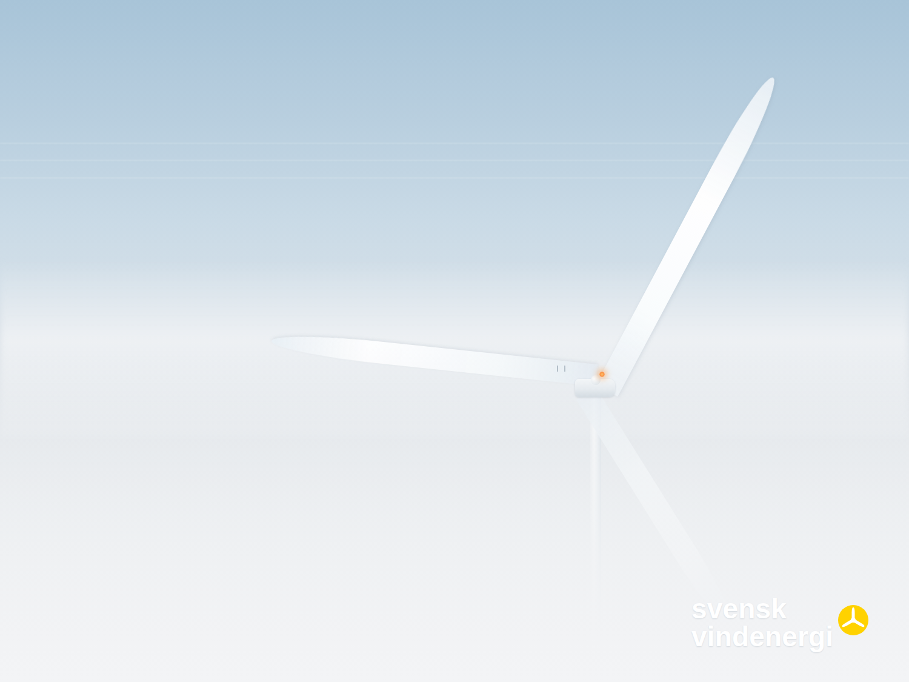svensk vindenergi